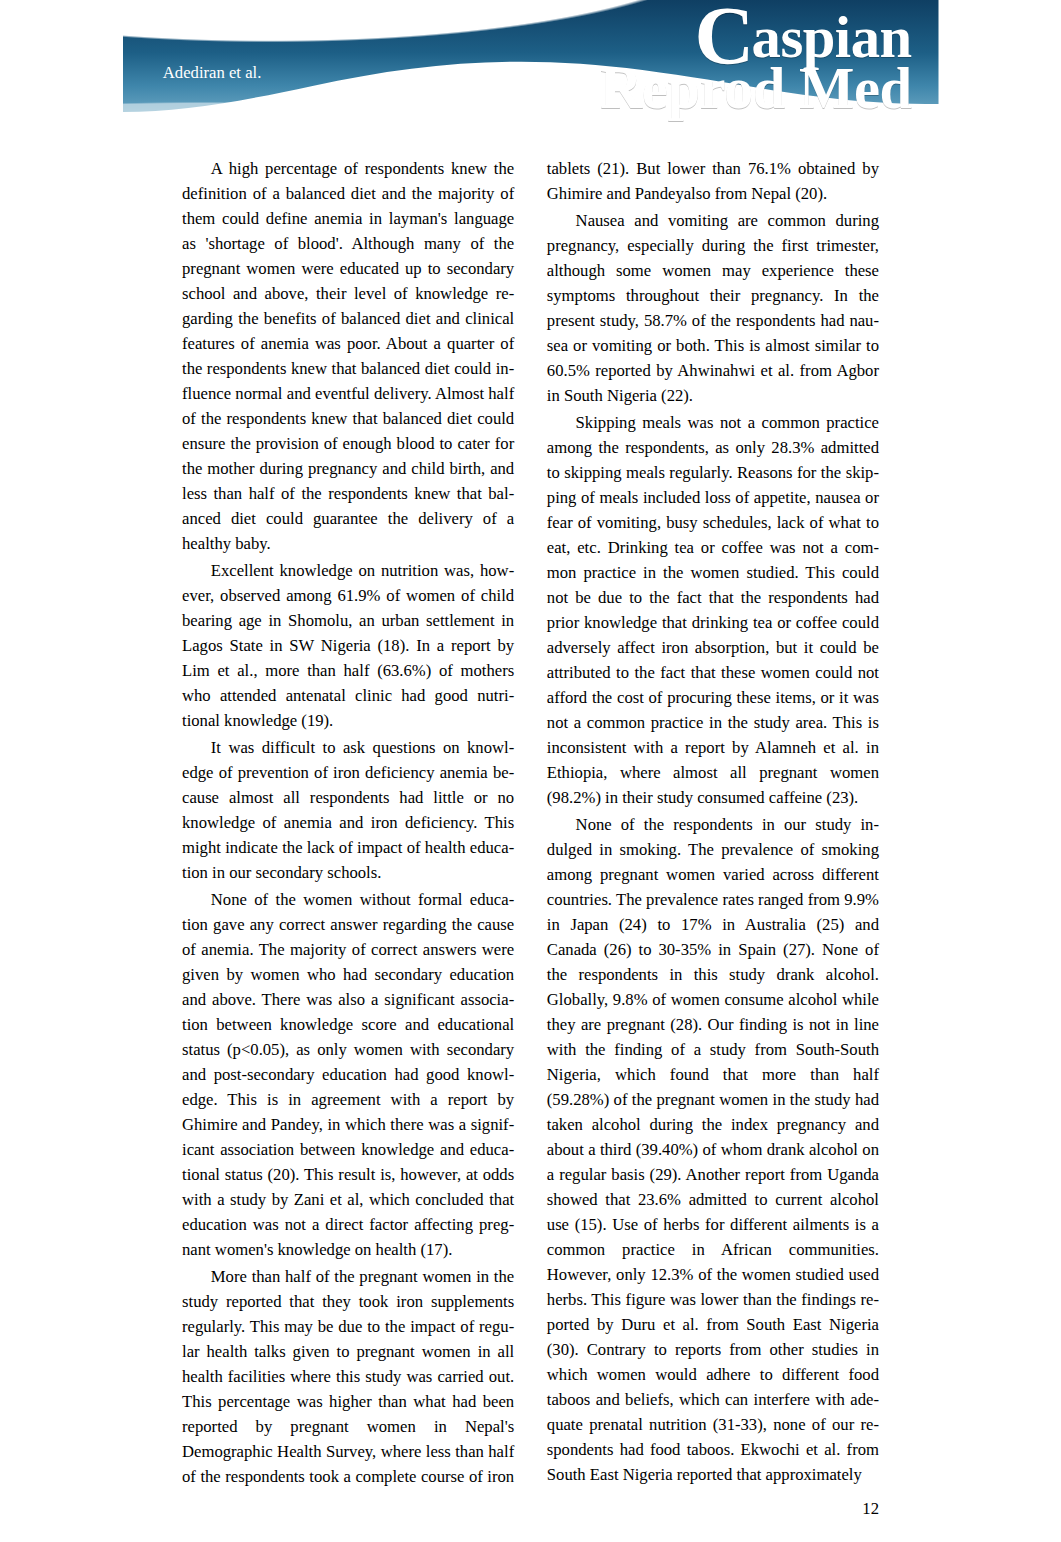Caspian Reprod Med
Adediran et al.
A high percentage of respondents knew the definition of a balanced diet and the majority of them could define anemia in layman's language as 'shortage of blood'. Although many of the pregnant women were educated up to secondary school and above, their level of knowledge regarding the benefits of balanced diet and clinical features of anemia was poor. About a quarter of the respondents knew that balanced diet could influence normal and eventful delivery. Almost half of the respondents knew that balanced diet could ensure the provision of enough blood to cater for the mother during pregnancy and child birth, and less than half of the respondents knew that balanced diet could guarantee the delivery of a healthy baby.
Excellent knowledge on nutrition was, however, observed among 61.9% of women of child bearing age in Shomolu, an urban settlement in Lagos State in SW Nigeria (18). In a report by Lim et al., more than half (63.6%) of mothers who attended antenatal clinic had good nutritional knowledge (19).
It was difficult to ask questions on knowledge of prevention of iron deficiency anemia because almost all respondents had little or no knowledge of anemia and iron deficiency. This might indicate the lack of impact of health education in our secondary schools.
None of the women without formal education gave any correct answer regarding the cause of anemia. The majority of correct answers were given by women who had secondary education and above. There was also a significant association between knowledge score and educational status (p<0.05), as only women with secondary and post-secondary education had good knowledge. This is in agreement with a report by Ghimire and Pandey, in which there was a significant association between knowledge and educational status (20). This result is, however, at odds with a study by Zani et al, which concluded that education was not a direct factor affecting pregnant women's knowledge on health (17).
More than half of the pregnant women in the study reported that they took iron supplements regularly. This may be due to the impact of regular health talks given to pregnant women in all health facilities where this study was carried out. This percentage was higher than what had been reported by pregnant women in Nepal's Demographic Health Survey, where less than half of the respondents took a complete course of iron tablets (21). But lower than 76.1% obtained by Ghimire and Pandeyalso from Nepal (20).
Nausea and vomiting are common during pregnancy, especially during the first trimester, although some women may experience these symptoms throughout their pregnancy. In the present study, 58.7% of the respondents had nausea or vomiting or both. This is almost similar to 60.5% reported by Ahwinahwi et al. from Agbor in South Nigeria (22).
Skipping meals was not a common practice among the respondents, as only 28.3% admitted to skipping meals regularly. Reasons for the skipping of meals included loss of appetite, nausea or fear of vomiting, busy schedules, lack of what to eat, etc. Drinking tea or coffee was not a common practice in the women studied. This could not be due to the fact that the respondents had prior knowledge that drinking tea or coffee could adversely affect iron absorption, but it could be attributed to the fact that these women could not afford the cost of procuring these items, or it was not a common practice in the study area. This is inconsistent with a report by Alamneh et al. in Ethiopia, where almost all pregnant women (98.2%) in their study consumed caffeine (23).
None of the respondents in our study indulged in smoking. The prevalence of smoking among pregnant women varied across different countries. The prevalence rates ranged from 9.9% in Japan (24) to 17% in Australia (25) and Canada (26) to 30-35% in Spain (27). None of the respondents in this study drank alcohol. Globally, 9.8% of women consume alcohol while they are pregnant (28). Our finding is not in line with the finding of a study from South-South Nigeria, which found that more than half (59.28%) of the pregnant women in the study had taken alcohol during the index pregnancy and about a third (39.40%) of whom drank alcohol on a regular basis (29). Another report from Uganda showed that 23.6% admitted to current alcohol use (15). Use of herbs for different ailments is a common practice in African communities. However, only 12.3% of the women studied used herbs. This figure was lower than the findings reported by Duru et al. from South East Nigeria (30). Contrary to reports from other studies in which women would adhere to different food taboos and beliefs, which can interfere with adequate prenatal nutrition (31-33), none of our respondents had food taboos. Ekwochi et al. from South East Nigeria reported that approximately
12